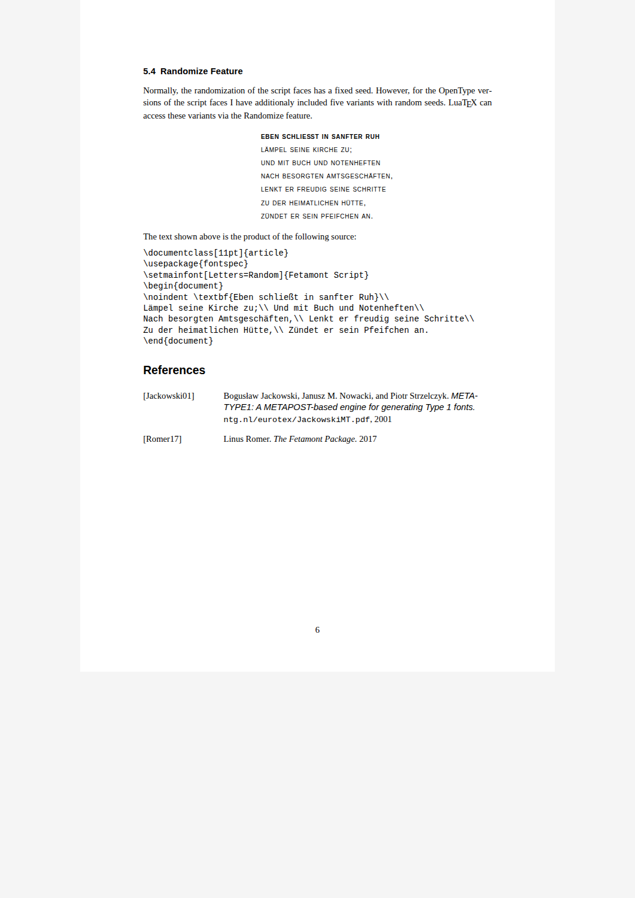5.4 Randomize Feature
Normally, the randomization of the script faces has a fixed seed. However, for the OpenType versions of the script faces I have additionaly included five variants with random seeds. LuaTEX can access these variants via the Randomize feature.
Eben schließt in sanfter Ruh
Lämpel seine Kirche zu;
Und mit Buch und Notenheften
Nach besorgten Amtsgeschäften,
Lenkt er freudig seine Schritte
Zu der heimatlichen Hütte,
Zündet er sein Pfeifchen an.
The text shown above is the product of the following source:
\documentclass[11pt]{article}
\usepackage{fontspec}
\setmainfont[Letters=Random]{Fetamont Script}
\begin{document}
\noindent \textbf{Eben schließt in sanfter Ruh}\\
Lämpel seine Kirche zu;\\ Und mit Buch und Notenheften\\
Nach besorgten Amtsgeschäften,\\ Lenkt er freudig seine Schritte\\
Zu der heimatlichen Hütte,\\ Zündet er sein Pfeifchen an.
\end{document}
References
| [Jackowski01] | Bogusław Jackowski, Janusz M. Nowacki, and Piotr Strzelczyk. META-TYPE1: A METAPOST-based engine for generating Type 1 fonts. ntg.nl/eurotex/JackowskiMT.pdf , 2001 |
| [Romer17] | Linus Romer. The Fetamont Package. 2017 |
6